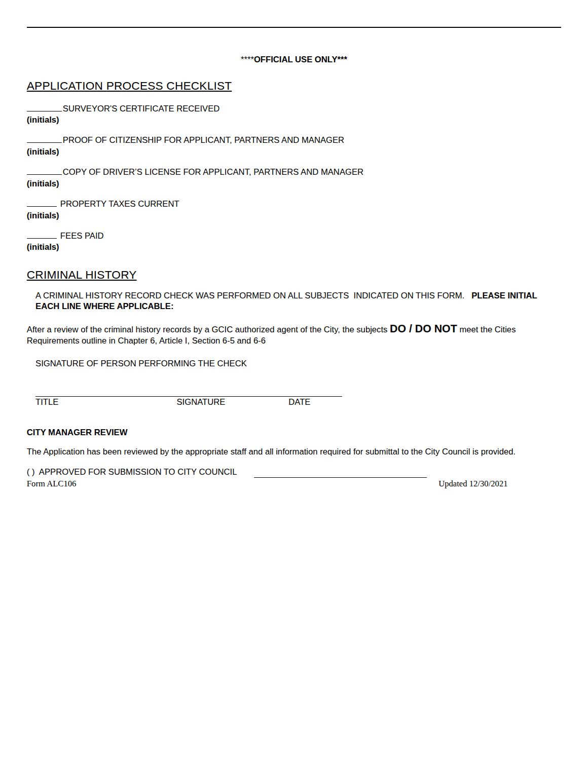****OFFICIAL USE ONLY***
APPLICATION PROCESS CHECKLIST
SURVEYOR'S CERTIFICATE RECEIVED
(initials)
PROOF OF CITIZENSHIP FOR APPLICANT, PARTNERS AND MANAGER
(initials)
COPY OF DRIVER’S LICENSE FOR APPLICANT, PARTNERS AND MANAGER
(initials)
PROPERTY TAXES CURRENT
(initials)
FEES PAID
(initials)
CRIMINAL HISTORY
A CRIMINAL HISTORY RECORD CHECK WAS PERFORMED ON ALL SUBJECTS INDICATED ON THIS FORM. PLEASE INITIAL EACH LINE WHERE APPLICABLE:
After a review of the criminal history records by a GCIC authorized agent of the City, the subjects DO / DO NOT meet the Cities Requirements outline in Chapter 6, Article I, Section 6-5 and 6-6
SIGNATURE OF PERSON PERFORMING THE CHECK
TITLE SIGNATURE DATE
CITY MANAGER REVIEW
The Application has been reviewed by the appropriate staff and all information required for submittal to the City Council is provided.
( ) APPROVED FOR SUBMISSION TO CITY COUNCIL
Form ALC106 Updated 12/30/2021